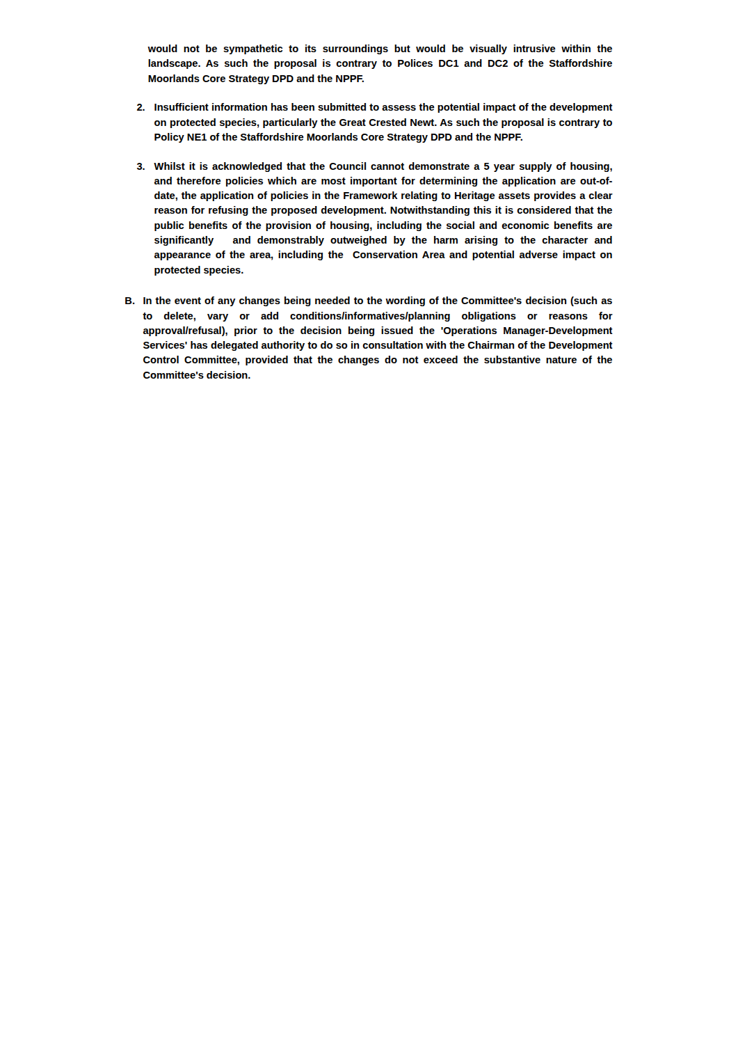would not be sympathetic to its surroundings but would be visually intrusive within the landscape. As such the proposal is contrary to Polices DC1 and DC2 of the Staffordshire Moorlands Core Strategy DPD and the NPPF.
Insufficient information has been submitted to assess the potential impact of the development on protected species, particularly the Great Crested Newt. As such the proposal is contrary to Policy NE1 of the Staffordshire Moorlands Core Strategy DPD and the NPPF.
Whilst it is acknowledged that the Council cannot demonstrate a 5 year supply of housing, and therefore policies which are most important for determining the application are out-of-date, the application of policies in the Framework relating to Heritage assets provides a clear reason for refusing the proposed development. Notwithstanding this it is considered that the public benefits of the provision of housing, including the social and economic benefits are significantly and demonstrably outweighed by the harm arising to the character and appearance of the area, including the Conservation Area and potential adverse impact on protected species.
In the event of any changes being needed to the wording of the Committee's decision (such as to delete, vary or add conditions/informatives/planning obligations or reasons for approval/refusal), prior to the decision being issued the 'Operations Manager-Development Services' has delegated authority to do so in consultation with the Chairman of the Development Control Committee, provided that the changes do not exceed the substantive nature of the Committee's decision.